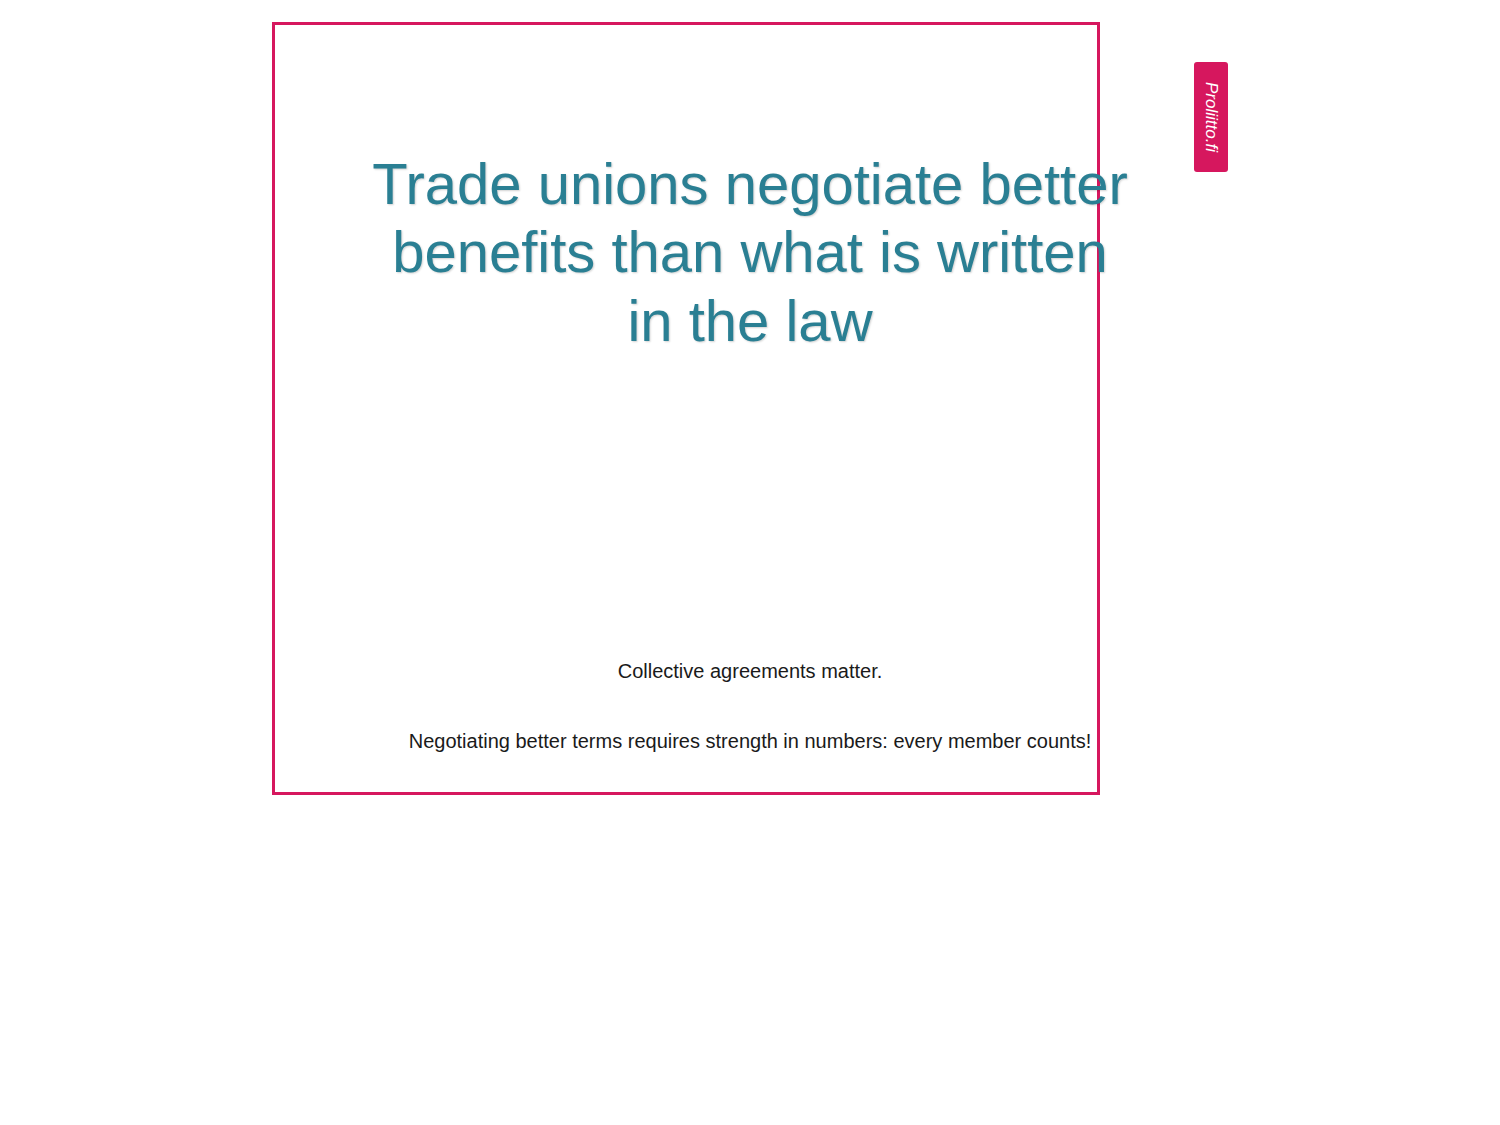Proliitto.fi
Trade unions negotiate better benefits than what is written in the law
Collective agreements matter.
Negotiating better terms requires strength in numbers: every member counts!